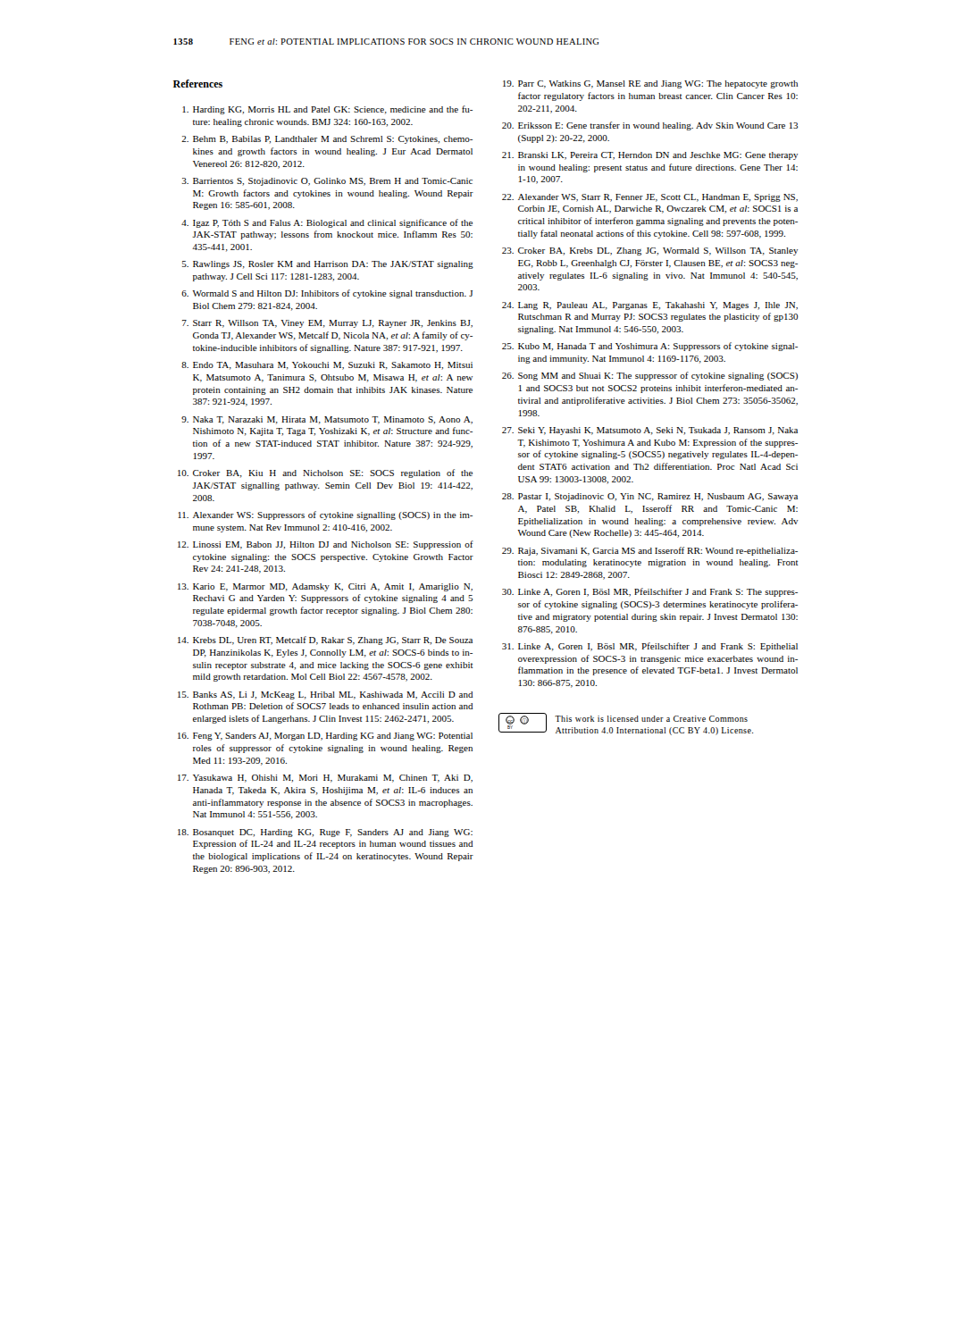1358 FENG et al: POTENTIAL IMPLICATIONS FOR SOCS IN CHRONIC WOUND HEALING
References
Harding KG, Morris HL and Patel GK: Science, medicine and the future: healing chronic wounds. BMJ 324: 160-163, 2002.
Behm B, Babilas P, Landthaler M and Schreml S: Cytokines, chemokines and growth factors in wound healing. J Eur Acad Dermatol Venereol 26: 812-820, 2012.
Barrientos S, Stojadinovic O, Golinko MS, Brem H and Tomic-Canic M: Growth factors and cytokines in wound healing. Wound Repair Regen 16: 585-601, 2008.
Igaz P, Tóth S and Falus A: Biological and clinical significance of the JAK-STAT pathway; lessons from knockout mice. Inflamm Res 50: 435-441, 2001.
Rawlings JS, Rosler KM and Harrison DA: The JAK/STAT signaling pathway. J Cell Sci 117: 1281-1283, 2004.
Wormald S and Hilton DJ: Inhibitors of cytokine signal transduction. J Biol Chem 279: 821-824, 2004.
Starr R, Willson TA, Viney EM, Murray LJ, Rayner JR, Jenkins BJ, Gonda TJ, Alexander WS, Metcalf D, Nicola NA, et al: A family of cytokine-inducible inhibitors of signalling. Nature 387: 917-921, 1997.
Endo TA, Masuhara M, Yokouchi M, Suzuki R, Sakamoto H, Mitsui K, Matsumoto A, Tanimura S, Ohtsubo M, Misawa H, et al: A new protein containing an SH2 domain that inhibits JAK kinases. Nature 387: 921-924, 1997.
Naka T, Narazaki M, Hirata M, Matsumoto T, Minamoto S, Aono A, Nishimoto N, Kajita T, Taga T, Yoshizaki K, et al: Structure and function of a new STAT-induced STAT inhibitor. Nature 387: 924-929, 1997.
Croker BA, Kiu H and Nicholson SE: SOCS regulation of the JAK/STAT signalling pathway. Semin Cell Dev Biol 19: 414-422, 2008.
Alexander WS: Suppressors of cytokine signalling (SOCS) in the immune system. Nat Rev Immunol 2: 410-416, 2002.
Linossi EM, Babon JJ, Hilton DJ and Nicholson SE: Suppression of cytokine signaling: the SOCS perspective. Cytokine Growth Factor Rev 24: 241-248, 2013.
Kario E, Marmor MD, Adamsky K, Citri A, Amit I, Amariglio N, Rechavi G and Yarden Y: Suppressors of cytokine signaling 4 and 5 regulate epidermal growth factor receptor signaling. J Biol Chem 280: 7038-7048, 2005.
Krebs DL, Uren RT, Metcalf D, Rakar S, Zhang JG, Starr R, De Souza DP, Hanzinikolas K, Eyles J, Connolly LM, et al: SOCS-6 binds to insulin receptor substrate 4, and mice lacking the SOCS-6 gene exhibit mild growth retardation. Mol Cell Biol 22: 4567-4578, 2002.
Banks AS, Li J, McKeag L, Hribal ML, Kashiwada M, Accili D and Rothman PB: Deletion of SOCS7 leads to enhanced insulin action and enlarged islets of Langerhans. J Clin Invest 115: 2462-2471, 2005.
Feng Y, Sanders AJ, Morgan LD, Harding KG and Jiang WG: Potential roles of suppressor of cytokine signaling in wound healing. Regen Med 11: 193-209, 2016.
Yasukawa H, Ohishi M, Mori H, Murakami M, Chinen T, Aki D, Hanada T, Takeda K, Akira S, Hoshijima M, et al: IL-6 induces an anti-inflammatory response in the absence of SOCS3 in macrophages. Nat Immunol 4: 551-556, 2003.
Bosanquet DC, Harding KG, Ruge F, Sanders AJ and Jiang WG: Expression of IL-24 and IL-24 receptors in human wound tissues and the biological implications of IL-24 on keratinocytes. Wound Repair Regen 20: 896-903, 2012.
Parr C, Watkins G, Mansel RE and Jiang WG: The hepatocyte growth factor regulatory factors in human breast cancer. Clin Cancer Res 10: 202-211, 2004.
Eriksson E: Gene transfer in wound healing. Adv Skin Wound Care 13 (Suppl 2): 20-22, 2000.
Branski LK, Pereira CT, Herndon DN and Jeschke MG: Gene therapy in wound healing: present status and future directions. Gene Ther 14: 1-10, 2007.
Alexander WS, Starr R, Fenner JE, Scott CL, Handman E, Sprigg NS, Corbin JE, Cornish AL, Darwiche R, Owczarek CM, et al: SOCS1 is a critical inhibitor of interferon gamma signaling and prevents the potentially fatal neonatal actions of this cytokine. Cell 98: 597-608, 1999.
Croker BA, Krebs DL, Zhang JG, Wormald S, Willson TA, Stanley EG, Robb L, Greenhalgh CJ, Förster I, Clausen BE, et al: SOCS3 negatively regulates IL-6 signaling in vivo. Nat Immunol 4: 540-545, 2003.
Lang R, Pauleau AL, Parganas E, Takahashi Y, Mages J, Ihle JN, Rutschman R and Murray PJ: SOCS3 regulates the plasticity of gp130 signaling. Nat Immunol 4: 546-550, 2003.
Kubo M, Hanada T and Yoshimura A: Suppressors of cytokine signaling and immunity. Nat Immunol 4: 1169-1176, 2003.
Song MM and Shuai K: The suppressor of cytokine signaling (SOCS) 1 and SOCS3 but not SOCS2 proteins inhibit interferon-mediated antiviral and antiproliferative activities. J Biol Chem 273: 35056-35062, 1998.
Seki Y, Hayashi K, Matsumoto A, Seki N, Tsukada J, Ransom J, Naka T, Kishimoto T, Yoshimura A and Kubo M: Expression of the suppressor of cytokine signaling-5 (SOCS5) negatively regulates IL-4-dependent STAT6 activation and Th2 differentiation. Proc Natl Acad Sci USA 99: 13003-13008, 2002.
Pastar I, Stojadinovic O, Yin NC, Ramirez H, Nusbaum AG, Sawaya A, Patel SB, Khalid L, Isseroff RR and Tomic-Canic M: Epithelialization in wound healing: a comprehensive review. Adv Wound Care (New Rochelle) 3: 445-464, 2014.
Raja, Sivamani K, Garcia MS and Isseroff RR: Wound re-epithelialization: modulating keratinocyte migration in wound healing. Front Biosci 12: 2849-2868, 2007.
Linke A, Goren I, Bösl MR, Pfeilschifter J and Frank S: The suppressor of cytokine signaling (SOCS)-3 determines keratinocyte proliferative and migratory potential during skin repair. J Invest Dermatol 130: 876-885, 2010.
Linke A, Goren I, Bösl MR, Pfeilschifter J and Frank S: Epithelial overexpression of SOCS-3 in transgenic mice exacerbates wound inflammation in the presence of elevated TGF-beta1. J Invest Dermatol 130: 866-875, 2010.
cc ⓘ BY
This work is licensed under a Creative Commons
Attribution 4.0 International (CC BY 4.0) License.